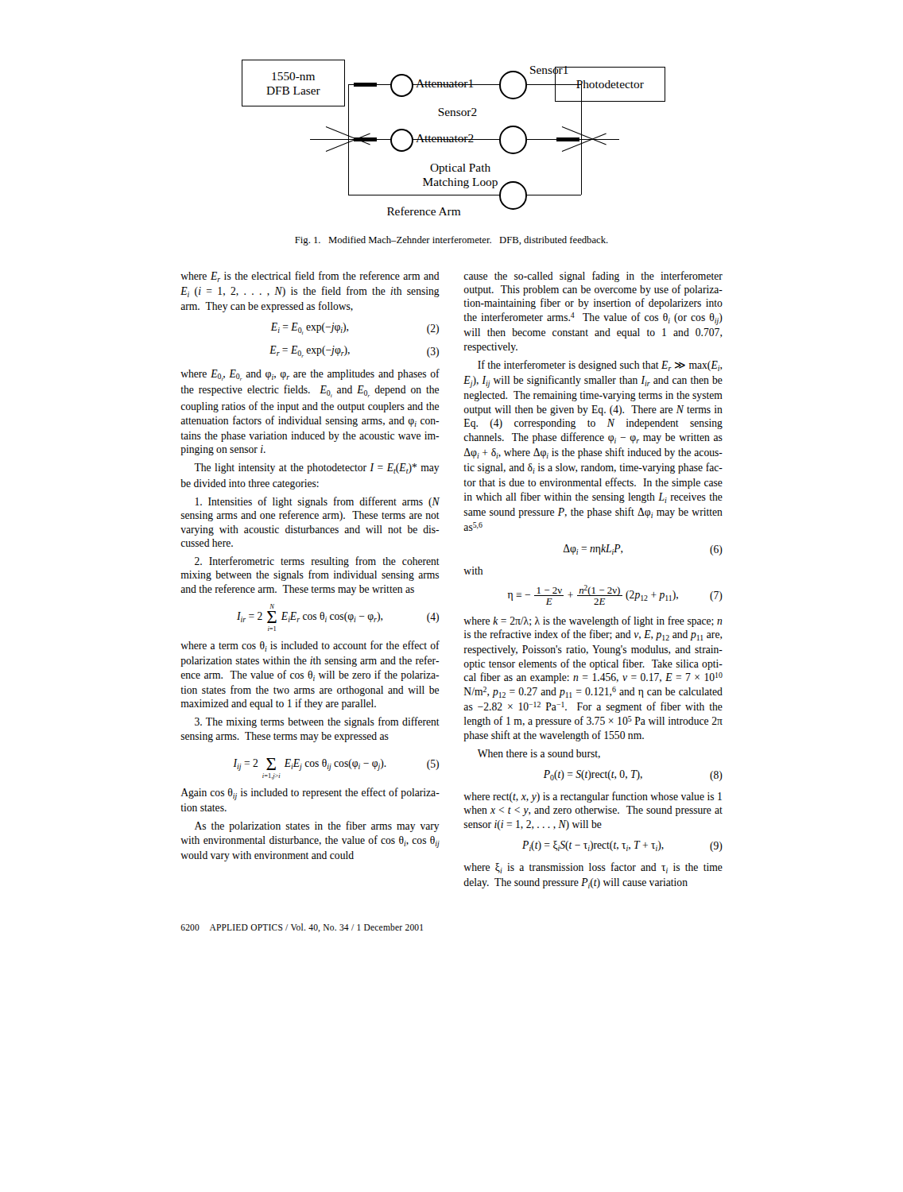1550-nm
DFB Laser
Photodetector
Attenuator1
Sensor1
Sensor2
Attenuator2
Optical Path
Matching Loop
Reference Arm
Fig. 1. Modified Mach–Zehnder interferometer. DFB, distributed feedback.
where Er is the electrical field from the reference arm and Ei (i = 1, 2, . . . , N) is the field from the ith sensing arm. They can be expressed as follows,
Ei = E0i exp(−jφi), (2)
Er = E0r exp(−jφr), (3)
where E0i, E0r and φi, φr are the amplitudes and phases of the respective electric fields. E0i and E0r depend on the coupling ratios of the input and the output couplers and the attenuation factors of individual sensing arms, and φi contains the phase variation induced by the acoustic wave impinging on sensor i.
The light intensity at the photodetector I = Et(Et)* may be divided into three categories:
1. Intensities of light signals from different arms (N sensing arms and one reference arm). These terms are not varying with acoustic disturbances and will not be discussed here.
2. Interferometric terms resulting from the coherent mixing between the signals from individual sensing arms and the reference arm. These terms may be written as
Iir = 2 NΣi=1 EiEr cos θi cos(φi − φr), (4)
where a term cos θi is included to account for the effect of polarization states within the ith sensing arm and the reference arm. The value of cos θi will be zero if the polarization states from the two arms are orthogonal and will be maximized and equal to 1 if they are parallel.
3. The mixing terms between the signals from different sensing arms. These terms may be expressed as
Iij = 2 Σi=1,j>i EiEj cos θij cos(φi − φj). (5)
Again cos θij is included to represent the effect of polarization states.
As the polarization states in the fiber arms may vary with environmental disturbance, the value of cos θi, cos θij would vary with environment and could
cause the so-called signal fading in the interferometer output. This problem can be overcome by use of polarization-maintaining fiber or by insertion of depolarizers into the interferometer arms.4 The value of cos θi (or cos θij) will then become constant and equal to 1 and 0.707, respectively.
If the interferometer is designed such that Er ≫ max(Ei, Ej), Iij will be significantly smaller than Iir and can then be neglected. The remaining time-varying terms in the system output will then be given by Eq. (4). There are N terms in Eq. (4) corresponding to N independent sensing channels. The phase difference φi − φr may be written as Δφi + δi, where Δφi is the phase shift induced by the acoustic signal, and δi is a slow, random, time-varying phase factor that is due to environmental effects. In the simple case in which all fiber within the sensing length Li receives the same sound pressure P, the phase shift Δφi may be written as5,6
Δφi = nηkLiP, (6)
with
η ≡ − 1 − 2ν E + n2(1 − 2ν) 2E (2p12 + p11), (7)
where k = 2π/λ; λ is the wavelength of light in free space; n is the refractive index of the fiber; and v, E, p12 and p11 are, respectively, Poisson's ratio, Young's modulus, and strain-optic tensor elements of the optical fiber. Take silica optical fiber as an example: n = 1.456, v = 0.17, E = 7 × 1010 N/m2, p12 = 0.27 and p11 = 0.121,6 and η can be calculated as −2.82 × 10−12 Pa−1. For a segment of fiber with the length of 1 m, a pressure of 3.75 × 105 Pa will introduce 2π phase shift at the wavelength of 1550 nm.
When there is a sound burst,
P0(t) = S(t)rect(t, 0, T), (8)
where rect(t, x, y) is a rectangular function whose value is 1 when x < t < y, and zero otherwise. The sound pressure at sensor i(i = 1, 2, . . . , N) will be
Pi(t) = ξiS(t − τi)rect(t, τi, T + τi), (9)
where ξi is a transmission loss factor and τi is the time delay. The sound pressure Pi(t) will cause variation
6200 APPLIED OPTICS / Vol. 40, No. 34 / 1 December 2001